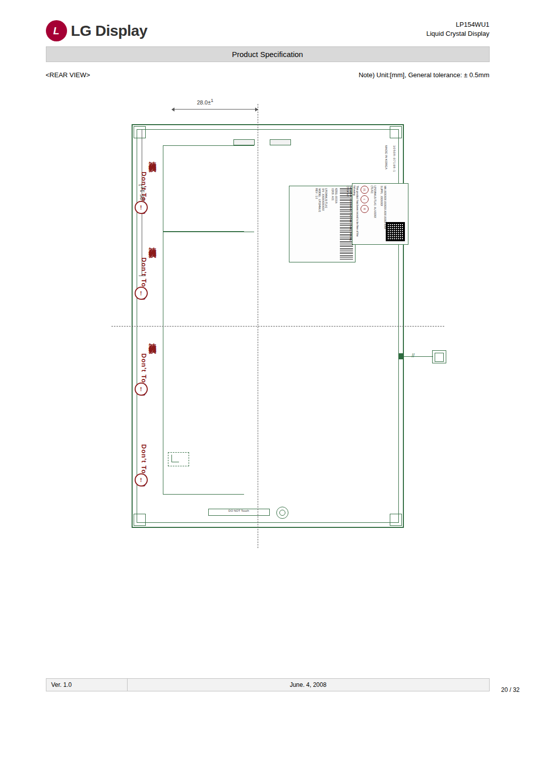L
LG Display
LP154WU1
Liquid Crystal Display
Product Specification
<REAR VIEW>
Note) Unit:[mm], General tolerance: ± 0.5mm
28.0±1
125.1±1
DO NOT Touch
30508-07198-1
MADE IN KOREA
6251L-0000A
02/05 A01
LP154WU1-TLA1
SN : XXXXXXXXXX
MODEL : LP154WU1
REV : 1.0
MK-XXXXXX-XXXXX-XXX-XXXX-XXX
SUPPL : XXXXXX
LP154WU1-TLA1 AU-XXXX
(TLA1)
UL
c
R
This product has been tested to be free of the following
hazardous substances: Cadmium, Lead, Mercury, Chromium
Don't Touch
!
請勿觸摸
Don't Touch
!
請勿觸摸
Don't Touch
!
請勿觸摸
Don't Touch
!
Ver. 1.0
June. 4, 2008
20 / 32